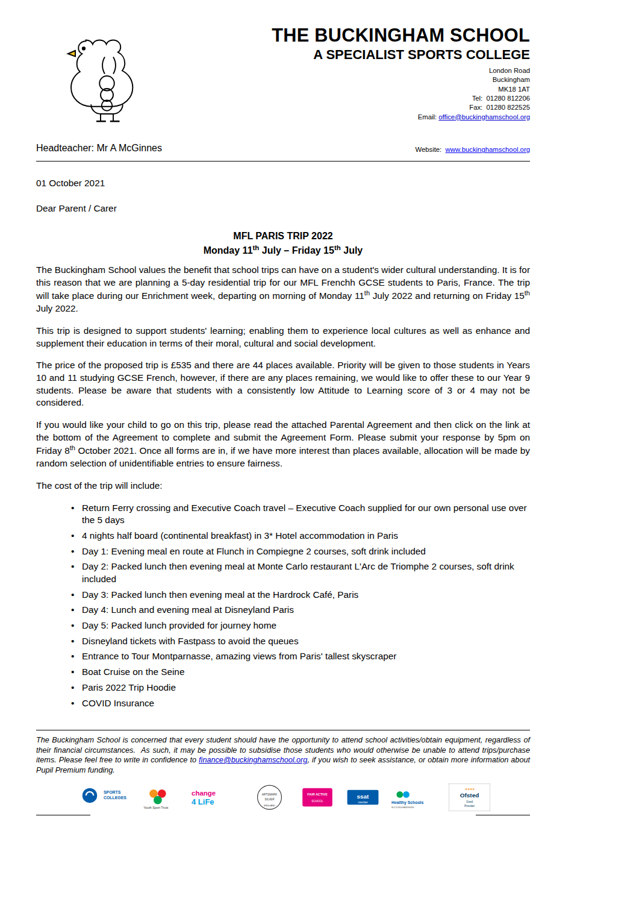THE BUCKINGHAM SCHOOL
A SPECIALIST SPORTS COLLEGE
London Road
Buckingham
MK18 1AT
Tel: 01280 812206
Fax: 01280 822525
Email: office@buckinghamschool.org
Headteacher: Mr A McGinnes
Website: www.buckinghamschool.org
01 October 2021
Dear Parent / Carer
MFL PARIS TRIP 2022 Monday 11th July – Friday 15th July
The Buckingham School values the benefit that school trips can have on a student's wider cultural understanding. It is for this reason that we are planning a 5-day residential trip for our MFL Frenchh GCSE students to Paris, France. The trip will take place during our Enrichment week, departing on morning of Monday 11th July 2022 and returning on Friday 15th July 2022.
This trip is designed to support students' learning; enabling them to experience local cultures as well as enhance and supplement their education in terms of their moral, cultural and social development.
The price of the proposed trip is £535 and there are 44 places available. Priority will be given to those students in Years 10 and 11 studying GCSE French, however, if there are any places remaining, we would like to offer these to our Year 9 students. Please be aware that students with a consistently low Attitude to Learning score of 3 or 4 may not be considered.
If you would like your child to go on this trip, please read the attached Parental Agreement and then click on the link at the bottom of the Agreement to complete and submit the Agreement Form. Please submit your response by 5pm on Friday 8th October 2021. Once all forms are in, if we have more interest than places available, allocation will be made by random selection of unidentifiable entries to ensure fairness.
The cost of the trip will include:
Return Ferry crossing and Executive Coach travel – Executive Coach supplied for our own personal use over the 5 days
4 nights half board (continental breakfast) in 3* Hotel accommodation in Paris
Day 1: Evening meal en route at Flunch in Compiegne 2 courses, soft drink included
Day 2: Packed lunch then evening meal at Monte Carlo restaurant L'Arc de Triomphe 2 courses, soft drink included
Day 3: Packed lunch then evening meal at the Hardrock Café, Paris
Day 4: Lunch and evening meal at Disneyland Paris
Day 5: Packed lunch provided for journey home
Disneyland tickets with Fastpass to avoid the queues
Entrance to Tour Montparnasse, amazing views from Paris' tallest skyscraper
Boat Cruise on the Seine
Paris 2022 Trip Hoodie
COVID Insurance
The Buckingham School is concerned that every student should have the opportunity to attend school activities/obtain equipment, regardless of their financial circumstances. As such, it may be possible to subsidise those students who would otherwise be unable to attend trips/purchase items. Please feel free to write in confidence to finance@buckinghamschool.org, if you wish to seek assistance, or obtain more information about Pupil Premium funding.